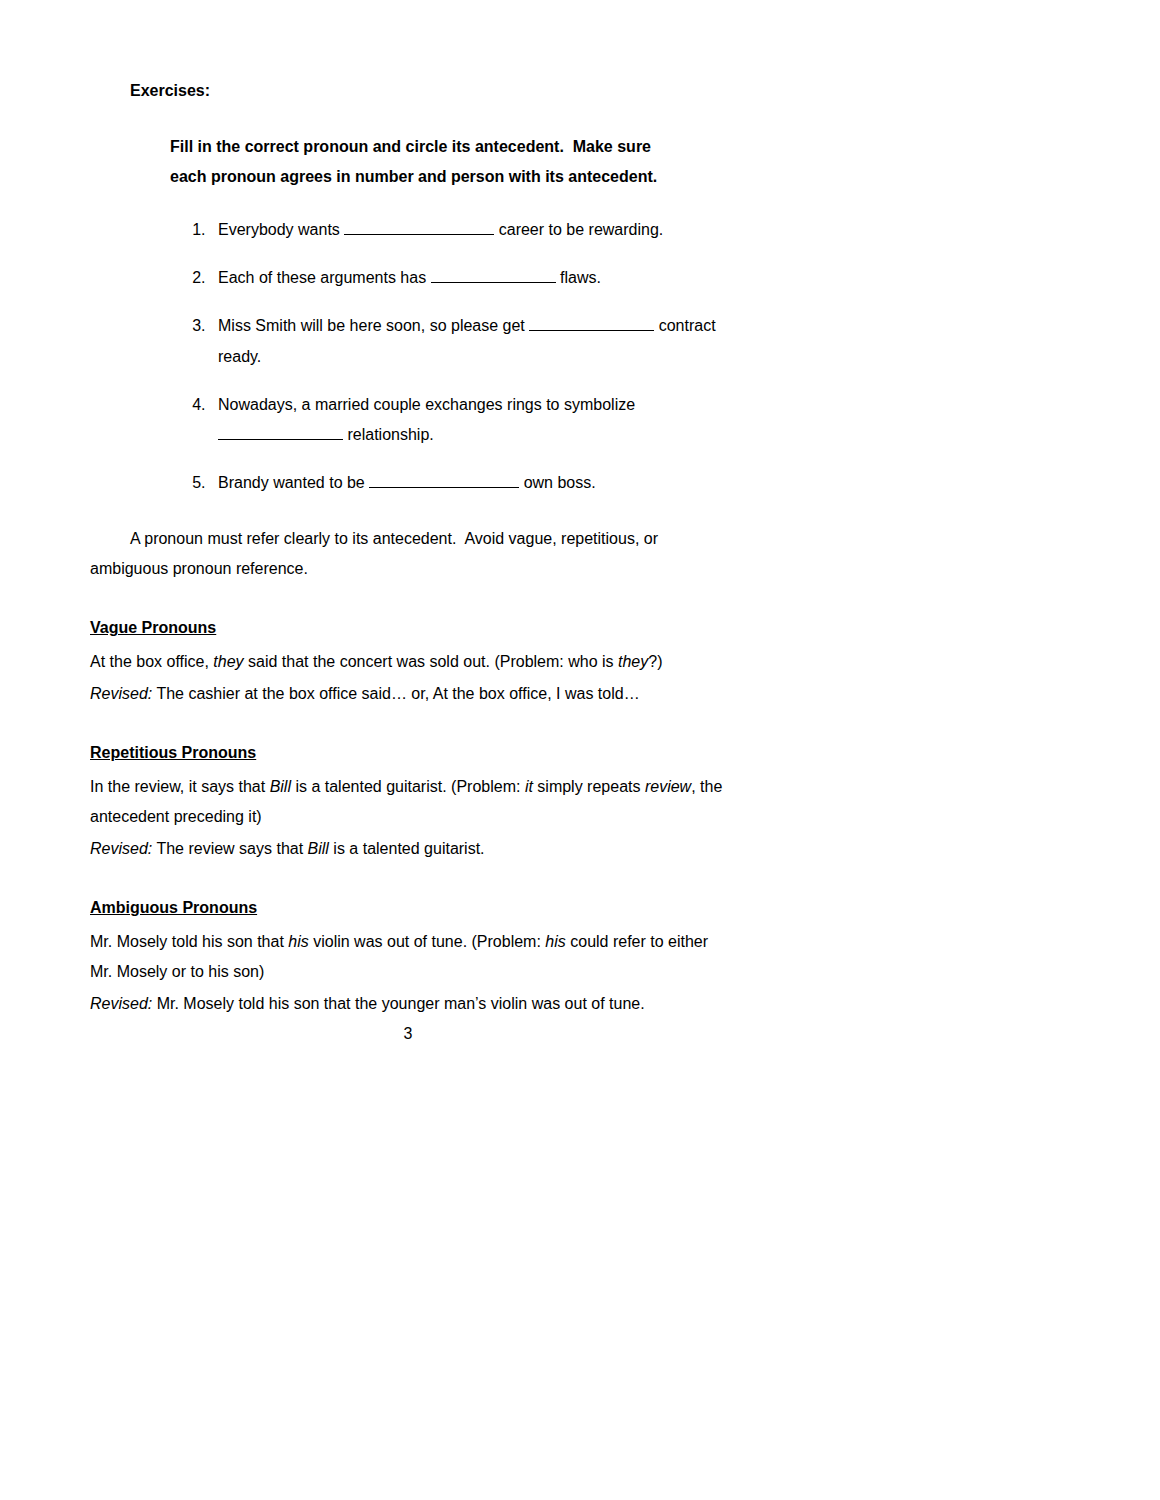Exercises:
Fill in the correct pronoun and circle its antecedent. Make sure each pronoun agrees in number and person with its antecedent.
Everybody wants career to be rewarding.
Each of these arguments has flaws.
Miss Smith will be here soon, so please get contract ready.
Nowadays, a married couple exchanges rings to symbolize relationship.
Brandy wanted to be own boss.
A pronoun must refer clearly to its antecedent. Avoid vague, repetitious, or ambiguous pronoun reference.
Vague Pronouns
At the box office, they said that the concert was sold out. (Problem: who is they?)
Revised: The cashier at the box office said… or, At the box office, I was told…
Repetitious Pronouns
In the review, it says that Bill is a talented guitarist. (Problem: it simply repeats review, the antecedent preceding it)
Revised: The review says that Bill is a talented guitarist.
Ambiguous Pronouns
Mr. Mosely told his son that his violin was out of tune. (Problem: his could refer to either Mr. Mosely or to his son)
Revised: Mr. Mosely told his son that the younger man’s violin was out of tune.
3